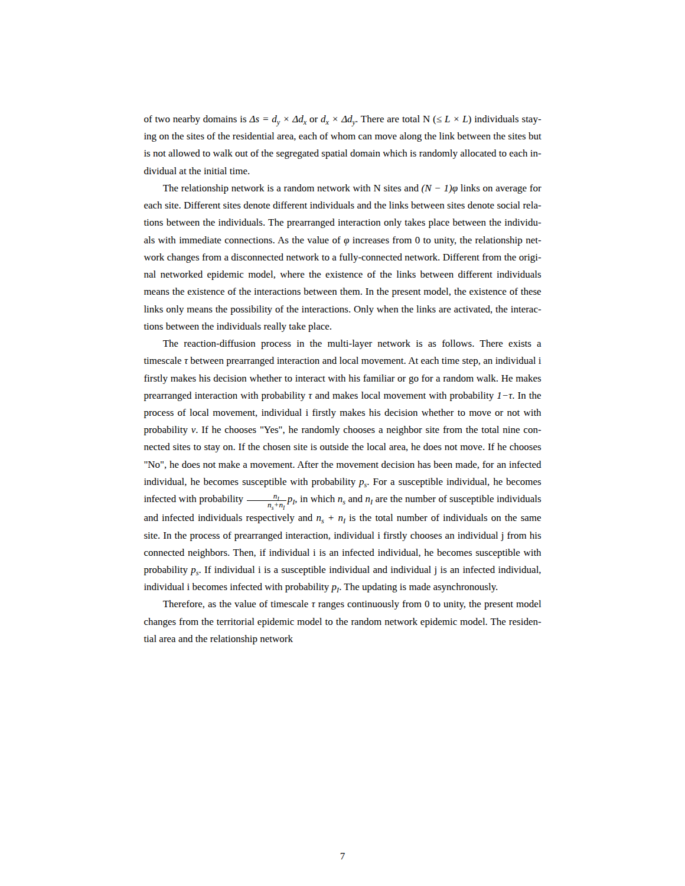of two nearby domains is Δs = dy × Δdx or dx × Δdy. There are total N (≤ L × L) individuals staying on the sites of the residential area, each of whom can move along the link between the sites but is not allowed to walk out of the segregated spatial domain which is randomly allocated to each individual at the initial time.
The relationship network is a random network with N sites and (N − 1)φ links on average for each site. Different sites denote different individuals and the links between sites denote social relations between the individuals. The prearranged interaction only takes place between the individuals with immediate connections. As the value of φ increases from 0 to unity, the relationship network changes from a disconnected network to a fully-connected network. Different from the original networked epidemic model, where the existence of the links between different individuals means the existence of the interactions between them. In the present model, the existence of these links only means the possibility of the interactions. Only when the links are activated, the interactions between the individuals really take place.
The reaction-diffusion process in the multi-layer network is as follows. There exists a timescale τ between prearranged interaction and local movement. At each time step, an individual i firstly makes his decision whether to interact with his familiar or go for a random walk. He makes prearranged interaction with probability τ and makes local movement with probability 1−τ. In the process of local movement, individual i firstly makes his decision whether to move or not with probability v. If he chooses "Yes", he randomly chooses a neighbor site from the total nine connected sites to stay on. If the chosen site is outside the local area, he does not move. If he chooses "No", he does not make a movement. After the movement decision has been made, for an infected individual, he becomes susceptible with probability ps. For a susceptible individual, he becomes infected with probability nI ns+nI pI, in which ns and nI are the number of susceptible individuals and infected individuals respectively and ns + nI is the total number of individuals on the same site. In the process of prearranged interaction, individual i firstly chooses an individual j from his connected neighbors. Then, if individual i is an infected individual, he becomes susceptible with probability ps. If individual i is a susceptible individual and individual j is an infected individual, individual i becomes infected with probability pI. The updating is made asynchronously.
Therefore, as the value of timescale τ ranges continuously from 0 to unity, the present model changes from the territorial epidemic model to the random network epidemic model. The residential area and the relationship network
7